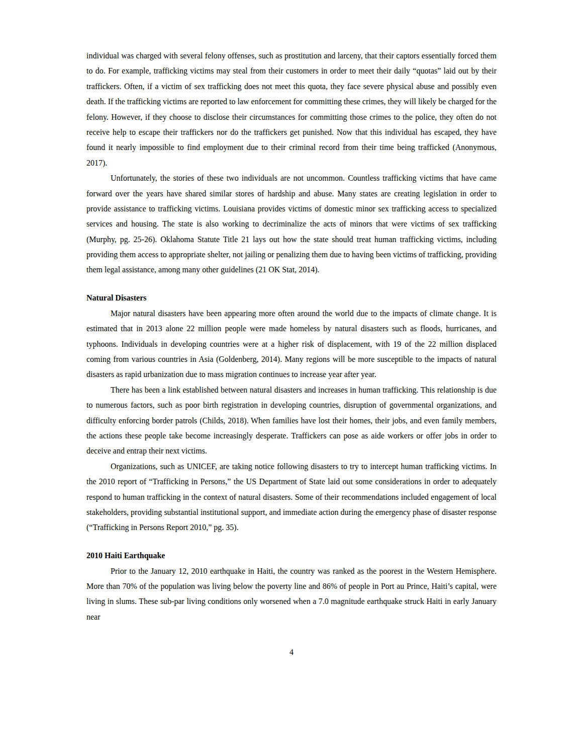individual was charged with several felony offenses, such as prostitution and larceny, that their captors essentially forced them to do. For example, trafficking victims may steal from their customers in order to meet their daily “quotas” laid out by their traffickers. Often, if a victim of sex trafficking does not meet this quota, they face severe physical abuse and possibly even death. If the trafficking victims are reported to law enforcement for committing these crimes, they will likely be charged for the felony. However, if they choose to disclose their circumstances for committing those crimes to the police, they often do not receive help to escape their traffickers nor do the traffickers get punished. Now that this individual has escaped, they have found it nearly impossible to find employment due to their criminal record from their time being trafficked (Anonymous, 2017).
Unfortunately, the stories of these two individuals are not uncommon. Countless trafficking victims that have came forward over the years have shared similar stores of hardship and abuse. Many states are creating legislation in order to provide assistance to trafficking victims. Louisiana provides victims of domestic minor sex trafficking access to specialized services and housing. The state is also working to decriminalize the acts of minors that were victims of sex trafficking (Murphy, pg. 25-26). Oklahoma Statute Title 21 lays out how the state should treat human trafficking victims, including providing them access to appropriate shelter, not jailing or penalizing them due to having been victims of trafficking, providing them legal assistance, among many other guidelines (21 OK Stat, 2014).
Natural Disasters
Major natural disasters have been appearing more often around the world due to the impacts of climate change. It is estimated that in 2013 alone 22 million people were made homeless by natural disasters such as floods, hurricanes, and typhoons. Individuals in developing countries were at a higher risk of displacement, with 19 of the 22 million displaced coming from various countries in Asia (Goldenberg, 2014). Many regions will be more susceptible to the impacts of natural disasters as rapid urbanization due to mass migration continues to increase year after year.
There has been a link established between natural disasters and increases in human trafficking. This relationship is due to numerous factors, such as poor birth registration in developing countries, disruption of governmental organizations, and difficulty enforcing border patrols (Childs, 2018). When families have lost their homes, their jobs, and even family members, the actions these people take become increasingly desperate. Traffickers can pose as aide workers or offer jobs in order to deceive and entrap their next victims.
Organizations, such as UNICEF, are taking notice following disasters to try to intercept human trafficking victims. In the 2010 report of “Trafficking in Persons,” the US Department of State laid out some considerations in order to adequately respond to human trafficking in the context of natural disasters. Some of their recommendations included engagement of local stakeholders, providing substantial institutional support, and immediate action during the emergency phase of disaster response (“Trafficking in Persons Report 2010,” pg. 35).
2010 Haiti Earthquake
Prior to the January 12, 2010 earthquake in Haiti, the country was ranked as the poorest in the Western Hemisphere. More than 70% of the population was living below the poverty line and 86% of people in Port au Prince, Haiti’s capital, were living in slums. These sub-par living conditions only worsened when a 7.0 magnitude earthquake struck Haiti in early January near
4